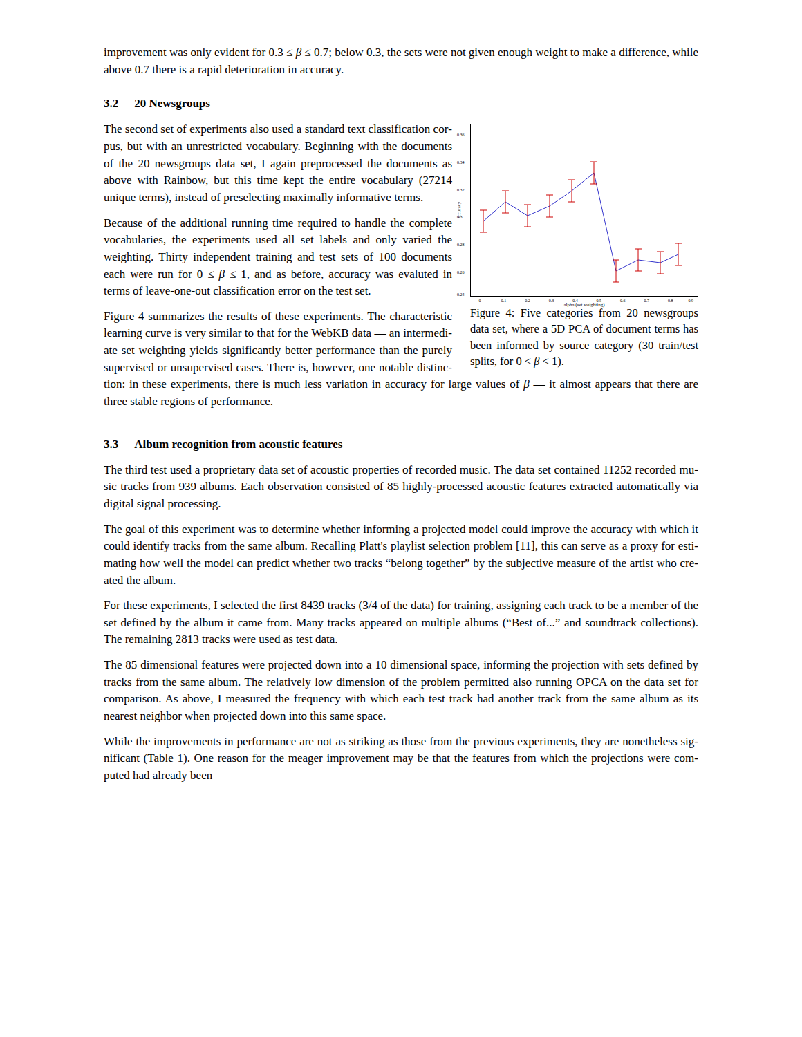improvement was only evident for 0.3 ≤ β ≤ 0.7; below 0.3, the sets were not given enough weight to make a difference, while above 0.7 there is a rapid deterioration in accuracy.
3.220 Newsgroups
accuracy 0.36 0.34 0.32 0.3 0.28 0.26 0.24 0 0.1 0.2 0.3 0.4 0.5 0.6 0.7 0.8 0.9 alpha (set weighting)
Figure 4: Five categories from 20 newsgroups data set, where a 5D PCA of document terms has been informed by source category (30 train/test splits, for 0 < β < 1).
The second set of experiments also used a standard text classification corpus, but with an unrestricted vocabulary. Beginning with the documents of the 20 newsgroups data set, I again preprocessed the documents as above with Rainbow, but this time kept the entire vocabulary (27214 unique terms), instead of preselecting maximally informative terms.
Because of the additional running time required to handle the complete vocabularies, the experiments used all set labels and only varied the weighting. Thirty independent training and test sets of 100 documents each were run for 0 ≤ β ≤ 1, and as before, accuracy was evaluted in terms of leave-one-out classification error on the test set.
Figure 4 summarizes the results of these experiments. The characteristic learning curve is very similar to that for the WebKB data — an intermediate set weighting yields significantly better performance than the purely supervised or unsupervised cases. There is, however, one notable distinction: in these experiments, there is much less variation in accuracy for large values of β — it almost appears that there are three stable regions of performance.
3.3 Album recognition from acoustic features
The third test used a proprietary data set of acoustic properties of recorded music. The data set contained 11252 recorded music tracks from 939 albums. Each observation consisted of 85 highly-processed acoustic features extracted automatically via digital signal processing.
The goal of this experiment was to determine whether informing a projected model could improve the accuracy with which it could identify tracks from the same album. Recalling Platt's playlist selection problem [11], this can serve as a proxy for estimating how well the model can predict whether two tracks “belong together” by the subjective measure of the artist who created the album.
For these experiments, I selected the first 8439 tracks (3/4 of the data) for training, assigning each track to be a member of the set defined by the album it came from. Many tracks appeared on multiple albums (“Best of...” and soundtrack collections). The remaining 2813 tracks were used as test data.
The 85 dimensional features were projected down into a 10 dimensional space, informing the projection with sets defined by tracks from the same album. The relatively low dimension of the problem permitted also running OPCA on the data set for comparison. As above, I measured the frequency with which each test track had another track from the same album as its nearest neighbor when projected down into this same space.
While the improvements in performance are not as striking as those from the previous experiments, they are nonetheless significant (Table 1). One reason for the meager improvement may be that the features from which the projections were computed had already been